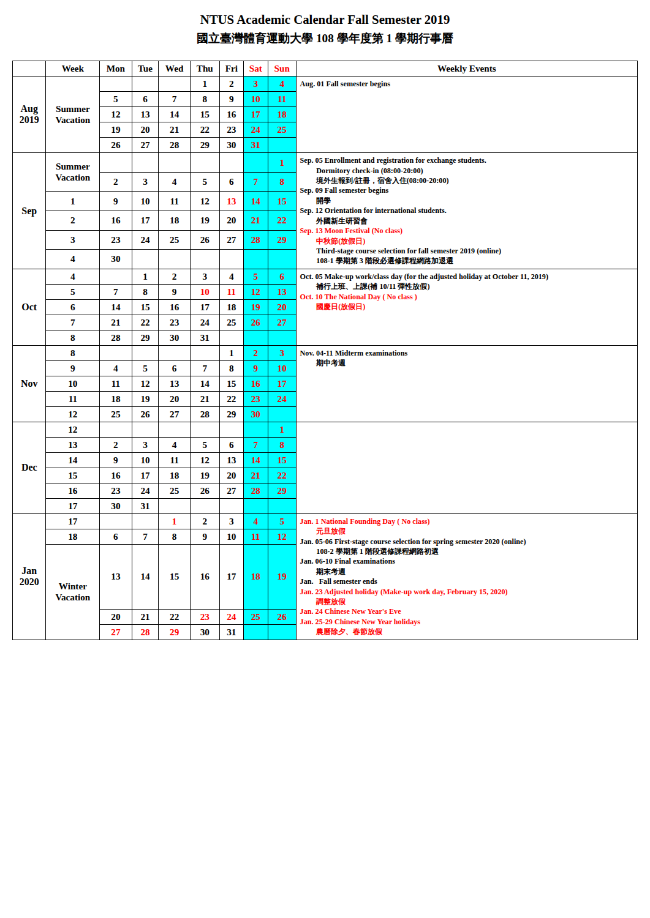NTUS Academic Calendar Fall Semester 2019
國立臺灣體育運動大學 108 學年度第 1 學期行事曆
| | Week | Mon | Tue | Wed | Thu | Fri | Sat | Sun | Weekly Events |
| --- | --- | --- | --- | --- | --- | --- | --- | --- | --- |
| Aug 2019 | Summer Vacation | | | | 1 | 2 | 3 | 4 | Aug. 01 Fall semester begins |
| 5 | 6 | 7 | 8 | 9 | 10 | 11 |
| 12 | 13 | 14 | 15 | 16 | 17 | 18 |
| 19 | 20 | 21 | 22 | 23 | 24 | 25 |
| 26 | 27 | 28 | 29 | 30 | 31 | |
| Sep | Summer Vacation | | | | | | | 1 | Sep. 05 Enrollment and registration for exchange students. Dormitory check-in (08:00-20:00) 境外生報到/註冊，宿舍入住(08:00-20:00) Sep. 09 Fall semester begins 開學 Sep. 12 Orientation for international students. 外國新生研習會 Sep. 13 Moon Festival (No class) 中秋節(放假日) Third-stage course selection for fall semester 2019 (online) 108-1 學期第 3 階段必選修課程網路加退選 |
| 2 | 3 | 4 | 5 | 6 | 7 | 8 |
| 1 | 9 | 10 | 11 | 12 | 13 | 14 | 15 |
| 2 | 16 | 17 | 18 | 19 | 20 | 21 | 22 |
| 3 | 23 | 24 | 25 | 26 | 27 | 28 | 29 |
| 4 | 30 | | | | | | |
| Oct | 4 | | 1 | 2 | 3 | 4 | 5 | 6 | Oct. 05 Make-up work/class day (for the adjusted holiday at October 11, 2019) 補行上班、上課(補 10/11 彈性放假) Oct. 10 The National Day ( No class ) 國慶日(放假日) |
| 5 | 7 | 8 | 9 | 10 | 11 | 12 | 13 |
| 6 | 14 | 15 | 16 | 17 | 18 | 19 | 20 |
| 7 | 21 | 22 | 23 | 24 | 25 | 26 | 27 |
| 8 | 28 | 29 | 30 | 31 | | | |
| Nov | 8 | | | | | 1 | 2 | 3 | Nov. 04-11 Midterm examinations 期中考週 |
| 9 | 4 | 5 | 6 | 7 | 8 | 9 | 10 |
| 10 | 11 | 12 | 13 | 14 | 15 | 16 | 17 |
| 11 | 18 | 19 | 20 | 21 | 22 | 23 | 24 |
| 12 | 25 | 26 | 27 | 28 | 29 | 30 | |
| Dec | 12 | | | | | | | 1 | |
| 13 | 2 | 3 | 4 | 5 | 6 | 7 | 8 |
| 14 | 9 | 10 | 11 | 12 | 13 | 14 | 15 |
| 15 | 16 | 17 | 18 | 19 | 20 | 21 | 22 |
| 16 | 23 | 24 | 25 | 26 | 27 | 28 | 29 |
| 17 | 30 | 31 | | | | | |
| Jan 2020 | 17 | | | 1 | 2 | 3 | 4 | 5 | Jan. 1 National Founding Day ( No class) 元旦放假 Jan. 05-06 First-stage course selection for spring semester 2020 (online) 108-2 學期第 1 階段選修課程網路初選 Jan. 06-10 Final examinations 期末考週 Jan. Fall semester ends Jan. 23 Adjusted holiday (Make-up work day, February 15, 2020) 調整放假 Jan. 24 Chinese New Year's Eve Jan. 25-29 Chinese New Year holidays 農曆除夕、春節放假 |
| 18 | 6 | 7 | 8 | 9 | 10 | 11 | 12 |
| Winter Vacation | 13 | 14 | 15 | 16 | 17 | 18 | 19 |
| 20 | 21 | 22 | 23 | 24 | 25 | 26 |
| 27 | 28 | 29 | 30 | 31 | | |